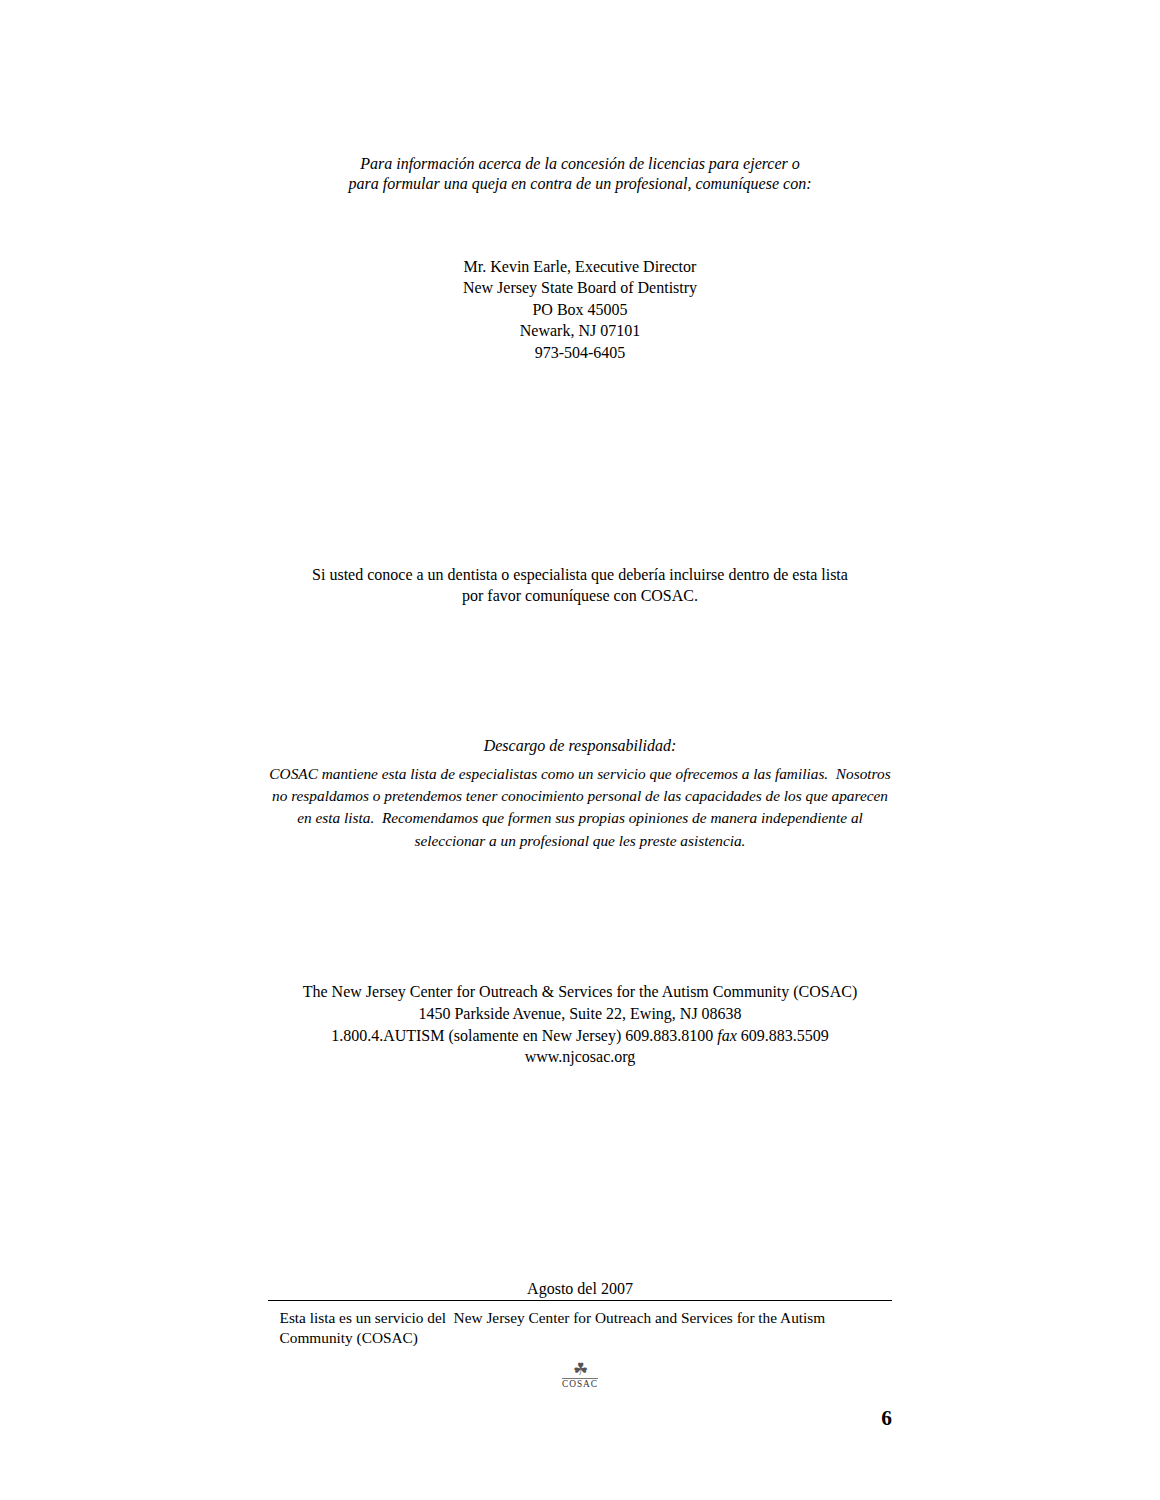Para información acerca de la concesión de licencias para ejercer o
para formular una queja en contra de un profesional, comuníquese con:
Mr. Kevin Earle, Executive Director
New Jersey State Board of Dentistry
PO Box 45005
Newark, NJ 07101
973-504-6405
Si usted conoce a un dentista o especialista que debería incluirse dentro de esta lista
por favor comuníquese con COSAC.
Descargo de responsabilidad:
COSAC mantiene esta lista de especialistas como un servicio que ofrecemos a las familias. Nosotros no respaldamos o pretendemos tener conocimiento personal de las capacidades de los que aparecen en esta lista. Recomendamos que formen sus propias opiniones de manera independiente al seleccionar a un profesional que les preste asistencia.
The New Jersey Center for Outreach & Services for the Autism Community (COSAC)
1450 Parkside Avenue, Suite 22, Ewing, NJ 08638
1.800.4.AUTISM (solamente en New Jersey) 609.883.8100 fax 609.883.5509
www.njcosac.org
Agosto del 2007
Esta lista es un servicio del New Jersey Center for Outreach and Services for the Autism Community (COSAC) 6
☘ COSAC